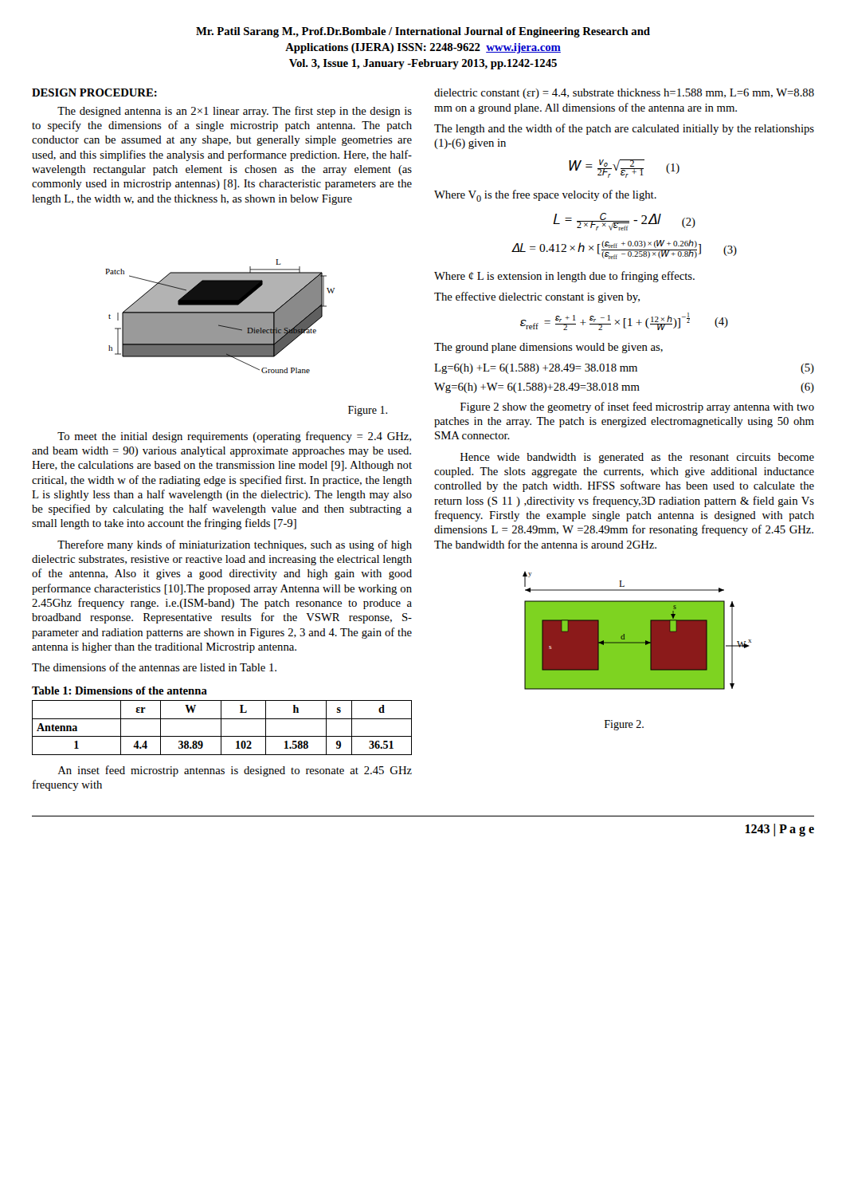Mr. Patil Sarang M., Prof.Dr.Bombale / International Journal of Engineering Research and
Applications (IJERA) ISSN: 2248-9622 www.ijera.com
Vol. 3, Issue 1, January -February 2013, pp.1242-1245
Design Procedure:
The designed antenna is an 2×1 linear array. The first step in the design is to specify the dimensions of a single microstrip patch antenna. The patch conductor can be assumed at any shape, but generally simple geometries are used, and this simplifies the analysis and performance prediction. Here, the half-wavelength rectangular patch element is chosen as the array element (as commonly used in microstrip antennas) [8]. Its characteristic parameters are the length L, the width w, and the thickness h, as shown in below Figure
Patch L W t h Dielectric Substrate Ground Plane
Figure 1.
To meet the initial design requirements (operating frequency = 2.4 GHz, and beam width = 90) various analytical approximate approaches may be used. Here, the calculations are based on the transmission line model [9]. Although not critical, the width w of the radiating edge is specified first. In practice, the length L is slightly less than a half wavelength (in the dielectric). The length may also be specified by calculating the half wavelength value and then subtracting a small length to take into account the fringing fields [7-9]
Therefore many kinds of miniaturization techniques, such as using of high dielectric substrates, resistive or reactive load and increasing the electrical length of the antenna, Also it gives a good directivity and high gain with good performance characteristics [10].The proposed array Antenna will be working on 2.45Ghz frequency range. i.e.(ISM-band) The patch resonance to produce a broadband response. Representative results for the VSWR response, S- parameter and radiation patterns are shown in Figures 2, 3 and 4. The gain of the antenna is higher than the traditional Microstrip antenna.
The dimensions of the antennas are listed in Table 1.
Table 1: Dimensions of the antenna
| | εr | W | L | h | s | d |
| --- | --- | --- | --- | --- | --- | --- |
| Antenna | | | | | | |
| 1 | 4.4 | 38.89 | 102 | 1.588 | 9 | 36.51 |
An inset feed microstrip antennas is designed to resonate at 2.45 GHz frequency with
dielectric constant (εr) = 4.4, substrate thickness h=1.588 mm, L=6 mm, W=8.88 mm on a ground plane. All dimensions of the antenna are in mm.
The length and the width of the patch are calculated initially by the relationships (1)-(6) given in
W = vo 2Fr 2 εr+1 (1)
Where V0 is the free space velocity of the light.
L = C 2×Fr× εreff -2Δl (2)
ΔL = 0.412×h× [ (εreff+0.03) × (W+0.26h) (εreff−0.258) × (W+0.8h) ] (3)
Where ¢ L is extension in length due to fringing effects.
The effective dielectric constant is given by,
εreff = εr+1 2 + εr−1 2 × [ 1+ ( 12×h W ) ] −12 (4)
The ground plane dimensions would be given as,
Lg=6(h) +L= 6(1.588) +28.49= 38.018 mm(5)
Wg=6(h) +W= 6(1.588)+28.49=38.018 mm(6)
Figure 2 show the geometry of inset feed microstrip array antenna with two patches in the array. The patch is energized electromagnetically using 50 ohm SMA connector.
Hence wide bandwidth is generated as the resonant circuits become coupled. The slots aggregate the currents, which give additional inductance controlled by the patch width. HFSS software has been used to calculate the return loss (S 11 ) ,directivity vs frequency,3D radiation pattern & field gain Vs frequency. Firstly the example single patch antenna is designed with patch dimensions L = 28.49mm, W =28.49mm for resonating frequency of 2.45 GHz. The bandwidth for the antenna is around 2GHz.
y L s d W x s
Figure 2.
1243 | P a g e